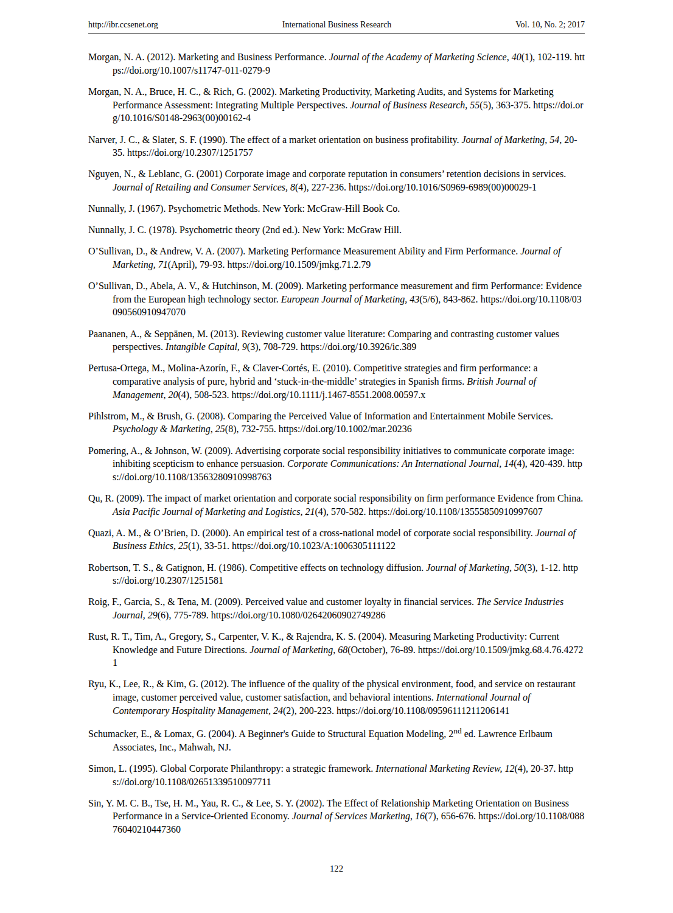http://ibr.ccsenet.org International Business Research Vol. 10, No. 2; 2017
Morgan, N. A. (2012). Marketing and Business Performance. Journal of the Academy of Marketing Science, 40(1), 102-119. https://doi.org/10.1007/s11747-011-0279-9
Morgan, N. A., Bruce, H. C., & Rich, G. (2002). Marketing Productivity, Marketing Audits, and Systems for Marketing Performance Assessment: Integrating Multiple Perspectives. Journal of Business Research, 55(5), 363-375. https://doi.org/10.1016/S0148-2963(00)00162-4
Narver, J. C., & Slater, S. F. (1990). The effect of a market orientation on business profitability. Journal of Marketing, 54, 20-35. https://doi.org/10.2307/1251757
Nguyen, N., & Leblanc, G. (2001) Corporate image and corporate reputation in consumers’ retention decisions in services. Journal of Retailing and Consumer Services, 8(4), 227-236. https://doi.org/10.1016/S0969-6989(00)00029-1
Nunnally, J. (1967). Psychometric Methods. New York: McGraw-Hill Book Co.
Nunnally, J. C. (1978). Psychometric theory (2nd ed.). New York: McGraw Hill.
O’Sullivan, D., & Andrew, V. A. (2007). Marketing Performance Measurement Ability and Firm Performance. Journal of Marketing, 71(April), 79-93. https://doi.org/10.1509/jmkg.71.2.79
O’Sullivan, D., Abela, A. V., & Hutchinson, M. (2009). Marketing performance measurement and firm Performance: Evidence from the European high technology sector. European Journal of Marketing, 43(5/6), 843-862. https://doi.org/10.1108/03090560910947070
Paananen, A., & Seppänen, M. (2013). Reviewing customer value literature: Comparing and contrasting customer values perspectives. Intangible Capital, 9(3), 708-729. https://doi.org/10.3926/ic.389
Pertusa-Ortega, M., Molina-Azorín, F., & Claver-Cortés, E. (2010). Competitive strategies and firm performance: a comparative analysis of pure, hybrid and ‘stuck-in-the-middle’ strategies in Spanish firms. British Journal of Management, 20(4), 508-523. https://doi.org/10.1111/j.1467-8551.2008.00597.x
Pihlstrom, M., & Brush, G. (2008). Comparing the Perceived Value of Information and Entertainment Mobile Services. Psychology & Marketing, 25(8), 732-755. https://doi.org/10.1002/mar.20236
Pomering, A., & Johnson, W. (2009). Advertising corporate social responsibility initiatives to communicate corporate image: inhibiting scepticism to enhance persuasion. Corporate Communications: An International Journal, 14(4), 420-439. https://doi.org/10.1108/13563280910998763
Qu, R. (2009). The impact of market orientation and corporate social responsibility on firm performance Evidence from China. Asia Pacific Journal of Marketing and Logistics, 21(4), 570-582. https://doi.org/10.1108/13555850910997607
Quazi, A. M., & O’Brien, D. (2000). An empirical test of a cross-national model of corporate social responsibility. Journal of Business Ethics, 25(1), 33-51. https://doi.org/10.1023/A:1006305111122
Robertson, T. S., & Gatignon, H. (1986). Competitive effects on technology diffusion. Journal of Marketing, 50(3), 1-12. https://doi.org/10.2307/1251581
Roig, F., Garcia, S., & Tena, M. (2009). Perceived value and customer loyalty in financial services. The Service Industries Journal, 29(6), 775-789. https://doi.org/10.1080/02642060902749286
Rust, R. T., Tim, A., Gregory, S., Carpenter, V. K., & Rajendra, K. S. (2004). Measuring Marketing Productivity: Current Knowledge and Future Directions. Journal of Marketing, 68(October), 76-89. https://doi.org/10.1509/jmkg.68.4.76.42721
Ryu, K., Lee, R., & Kim, G. (2012). The influence of the quality of the physical environment, food, and service on restaurant image, customer perceived value, customer satisfaction, and behavioral intentions. International Journal of Contemporary Hospitality Management, 24(2), 200-223. https://doi.org/10.1108/09596111211206141
Schumacker, E., & Lomax, G. (2004). A Beginner's Guide to Structural Equation Modeling, 2nd ed. Lawrence Erlbaum Associates, Inc., Mahwah, NJ.
Simon, L. (1995). Global Corporate Philanthropy: a strategic framework. International Marketing Review, 12(4), 20-37. https://doi.org/10.1108/02651339510097711
Sin, Y. M. C. B., Tse, H. M., Yau, R. C., & Lee, S. Y. (2002). The Effect of Relationship Marketing Orientation on Business Performance in a Service-Oriented Economy. Journal of Services Marketing, 16(7), 656-676. https://doi.org/10.1108/08876040210447360
122